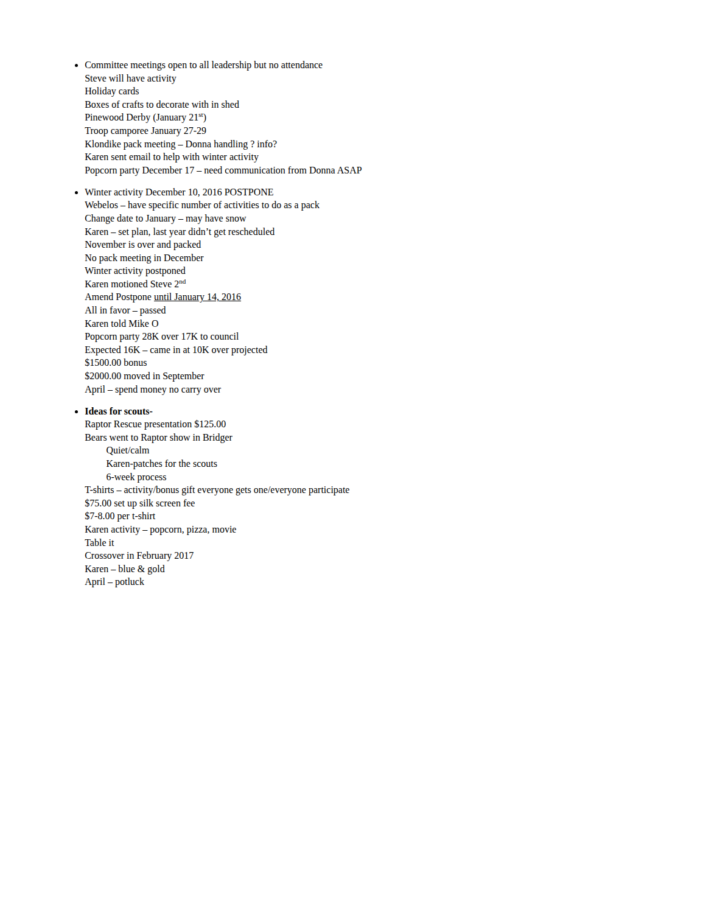Committee meetings open to all leadership but no attendance
Steve will have activity
Holiday cards
Boxes of crafts to decorate with in shed
Pinewood Derby (January 21st)
Troop camporee January 27-29
Klondike pack meeting – Donna handling ? info?
Karen sent email to help with winter activity
Popcorn party December 17 – need communication from Donna ASAP
Winter activity December 10, 2016 POSTPONE
Webelos – have specific number of activities to do as a pack
Change date to January – may have snow
Karen – set plan, last year didn’t get rescheduled
November is over and packed
No pack meeting in December
Winter activity postponed
Karen motioned Steve 2nd
Amend Postpone until January 14, 2016
All in favor – passed
Karen told Mike O
Popcorn party 28K over 17K to council
Expected 16K – came in at 10K over projected
$1500.00 bonus
$2000.00 moved in September
April – spend money no carry over
Ideas for scouts-
Raptor Rescue presentation $125.00
Bears went to Raptor show in Bridger
Quiet/calm
Karen-patches for the scouts
6-week process
T-shirts – activity/bonus gift everyone gets one/everyone participate
$75.00 set up silk screen fee
$7-8.00 per t-shirt
Karen activity – popcorn, pizza, movie
Table it
Crossover in February 2017
Karen – blue & gold
April – potluck